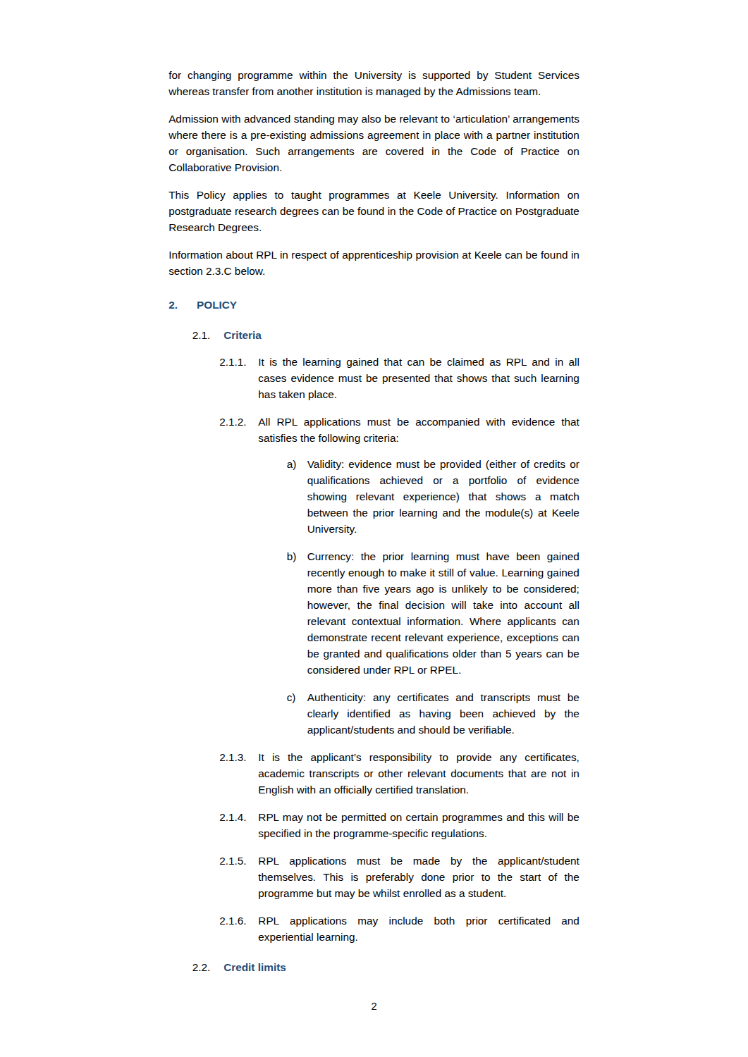for changing programme within the University is supported by Student Services whereas transfer from another institution is managed by the Admissions team.
Admission with advanced standing may also be relevant to ‘articulation’ arrangements where there is a pre-existing admissions agreement in place with a partner institution or organisation. Such arrangements are covered in the Code of Practice on Collaborative Provision.
This Policy applies to taught programmes at Keele University. Information on postgraduate research degrees can be found in the Code of Practice on Postgraduate Research Degrees.
Information about RPL in respect of apprenticeship provision at Keele can be found in section 2.3.C below.
2. POLICY
2.1. Criteria
2.1.1. It is the learning gained that can be claimed as RPL and in all cases evidence must be presented that shows that such learning has taken place.
2.1.2. All RPL applications must be accompanied with evidence that satisfies the following criteria:
a) Validity: evidence must be provided (either of credits or qualifications achieved or a portfolio of evidence showing relevant experience) that shows a match between the prior learning and the module(s) at Keele University.
b) Currency: the prior learning must have been gained recently enough to make it still of value. Learning gained more than five years ago is unlikely to be considered; however, the final decision will take into account all relevant contextual information. Where applicants can demonstrate recent relevant experience, exceptions can be granted and qualifications older than 5 years can be considered under RPL or RPEL.
c) Authenticity: any certificates and transcripts must be clearly identified as having been achieved by the applicant/students and should be verifiable.
2.1.3. It is the applicant’s responsibility to provide any certificates, academic transcripts or other relevant documents that are not in English with an officially certified translation.
2.1.4. RPL may not be permitted on certain programmes and this will be specified in the programme-specific regulations.
2.1.5. RPL applications must be made by the applicant/student themselves. This is preferably done prior to the start of the programme but may be whilst enrolled as a student.
2.1.6. RPL applications may include both prior certificated and experiential learning.
2.2. Credit limits
2